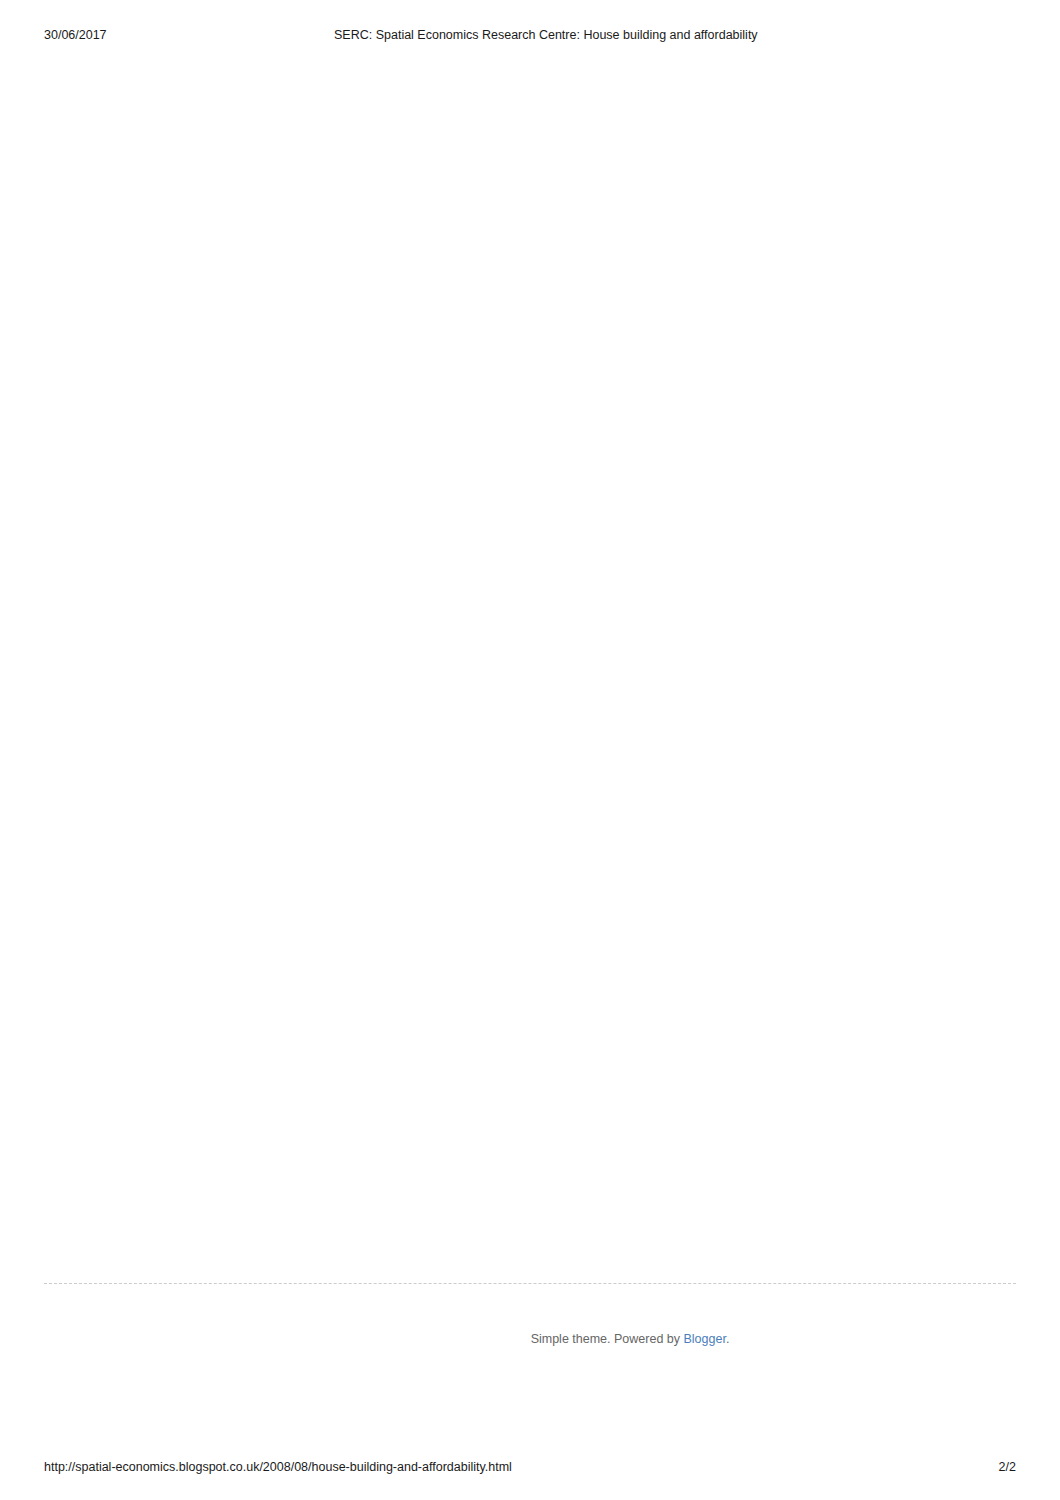30/06/2017
SERC: Spatial Economics Research Centre: House building and affordability
Simple theme. Powered by Blogger.
http://spatial-economics.blogspot.co.uk/2008/08/house-building-and-affordability.html
2/2